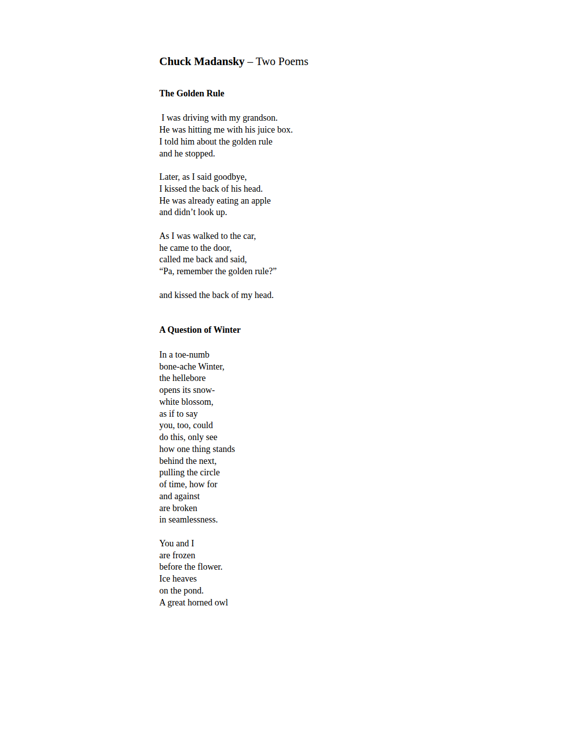Chuck Madansky – Two Poems
The Golden Rule
I was driving with my grandson.
He was hitting me with his juice box.
I told him about the golden rule
and he stopped.
Later, as I said goodbye,
I kissed the back of his head.
He was already eating an apple
and didn’t look up.
As I was walked to the car,
he came to the door,
called me back and said,
“Pa, remember the golden rule?”
and kissed the back of my head.
A Question of Winter
In a toe-numb
bone-ache Winter,
the hellebore
opens its snow-
white blossom,
as if to say
you, too, could
do this, only see
how one thing stands
behind the next,
pulling the circle
of time, how for
and against
are broken
in seamlessness.
You and I
are frozen
before the flower.
Ice heaves
on the pond.
A great horned owl